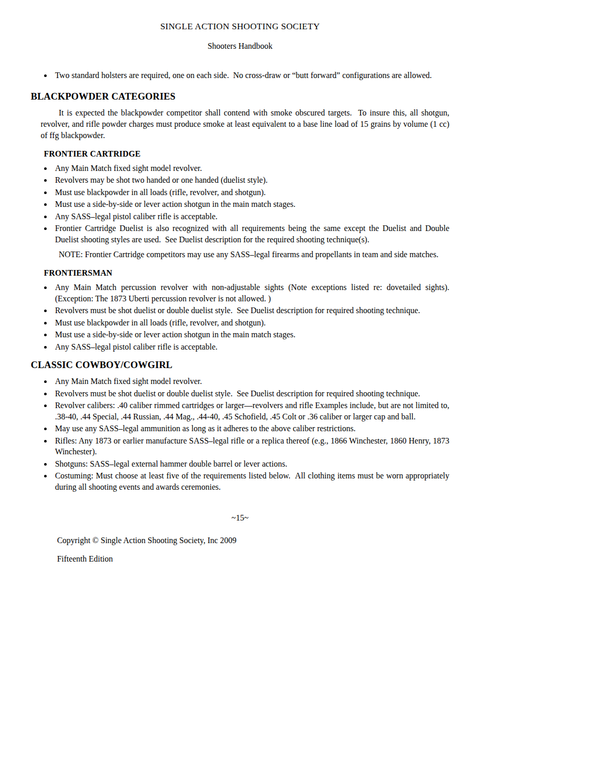SINGLE ACTION SHOOTING SOCIETY
Shooters Handbook
Two standard holsters are required, one on each side. No cross-draw or “butt forward” configurations are allowed.
BLACKPOWDER CATEGORIES
It is expected the blackpowder competitor shall contend with smoke obscured targets. To insure this, all shotgun, revolver, and rifle powder charges must produce smoke at least equivalent to a base line load of 15 grains by volume (1 cc) of ffg blackpowder.
FRONTIER CARTRIDGE
Any Main Match fixed sight model revolver.
Revolvers may be shot two handed or one handed (duelist style).
Must use blackpowder in all loads (rifle, revolver, and shotgun).
Must use a side-by-side or lever action shotgun in the main match stages.
Any SASS–legal pistol caliber rifle is acceptable.
Frontier Cartridge Duelist is also recognized with all requirements being the same except the Duelist and Double Duelist shooting styles are used. See Duelist description for the required shooting technique(s).
NOTE: Frontier Cartridge competitors may use any SASS–legal firearms and propellants in team and side matches.
FRONTIERSMAN
Any Main Match percussion revolver with non-adjustable sights (Note exceptions listed re: dovetailed sights). (Exception: The 1873 Uberti percussion revolver is not allowed. )
Revolvers must be shot duelist or double duelist style. See Duelist description for required shooting technique.
Must use blackpowder in all loads (rifle, revolver, and shotgun).
Must use a side-by-side or lever action shotgun in the main match stages.
Any SASS–legal pistol caliber rifle is acceptable.
CLASSIC COWBOY/COWGIRL
Any Main Match fixed sight model revolver.
Revolvers must be shot duelist or double duelist style. See Duelist description for required shooting technique.
Revolver calibers: .40 caliber rimmed cartridges or larger—revolvers and rifle Examples include, but are not limited to, .38-40, .44 Special, .44 Russian, .44 Mag., .44-40, .45 Schofield, .45 Colt or .36 caliber or larger cap and ball.
May use any SASS–legal ammunition as long as it adheres to the above caliber restrictions.
Rifles: Any 1873 or earlier manufacture SASS–legal rifle or a replica thereof (e.g., 1866 Winchester, 1860 Henry, 1873 Winchester).
Shotguns: SASS–legal external hammer double barrel or lever actions.
Costuming: Must choose at least five of the requirements listed below. All clothing items must be worn appropriately during all shooting events and awards ceremonies.
~15~
Copyright © Single Action Shooting Society, Inc 2009
Fifteenth Edition